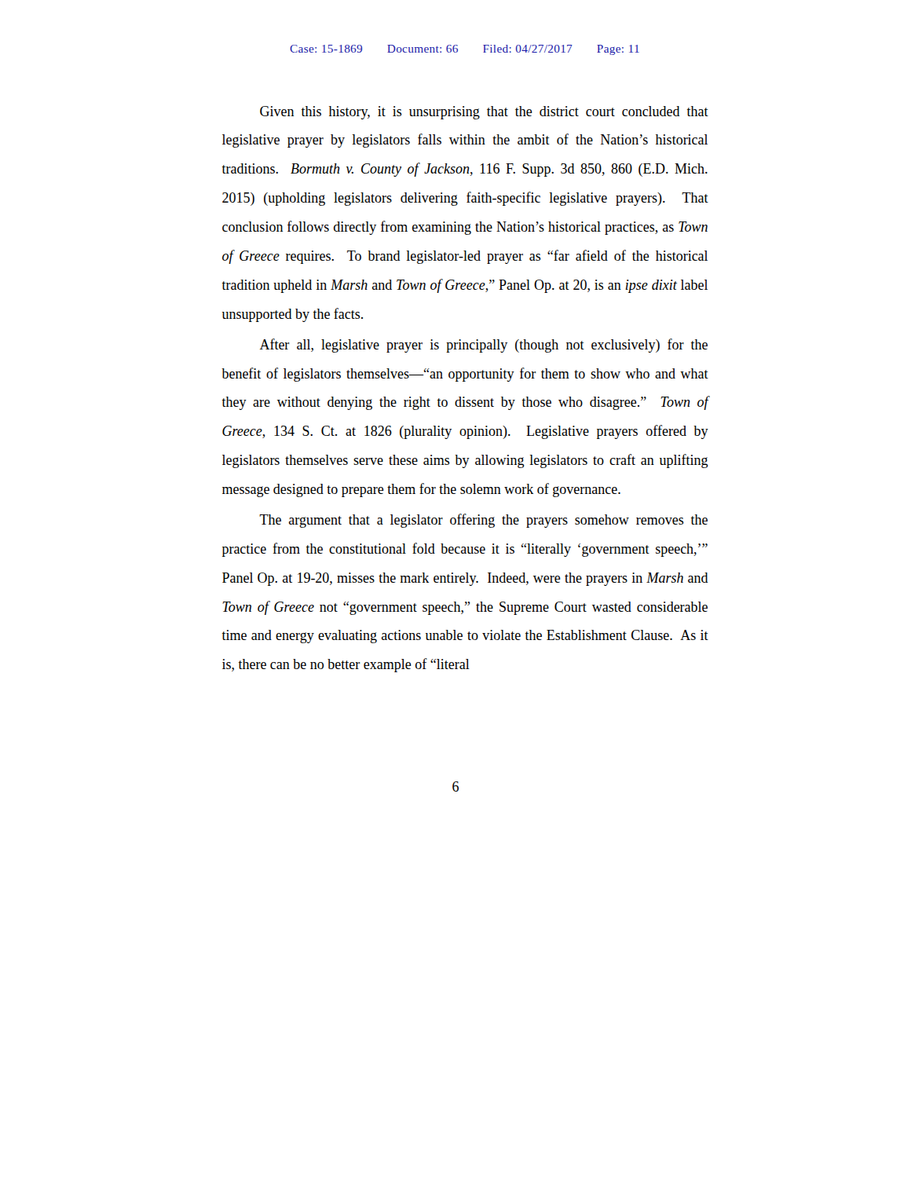Case: 15-1869 Document: 66 Filed: 04/27/2017 Page: 11
Given this history, it is unsurprising that the district court concluded that legislative prayer by legislators falls within the ambit of the Nation’s historical traditions. Bormuth v. County of Jackson, 116 F. Supp. 3d 850, 860 (E.D. Mich. 2015) (upholding legislators delivering faith-specific legislative prayers). That conclusion follows directly from examining the Nation’s historical practices, as Town of Greece requires. To brand legislator-led prayer as “far afield of the historical tradition upheld in Marsh and Town of Greece,” Panel Op. at 20, is an ipse dixit label unsupported by the facts.
After all, legislative prayer is principally (though not exclusively) for the benefit of legislators themselves—“an opportunity for them to show who and what they are without denying the right to dissent by those who disagree.” Town of Greece, 134 S. Ct. at 1826 (plurality opinion). Legislative prayers offered by legislators themselves serve these aims by allowing legislators to craft an uplifting message designed to prepare them for the solemn work of governance.
The argument that a legislator offering the prayers somehow removes the practice from the constitutional fold because it is “literally ‘government speech,’” Panel Op. at 19-20, misses the mark entirely. Indeed, were the prayers in Marsh and Town of Greece not “government speech,” the Supreme Court wasted considerable time and energy evaluating actions unable to violate the Establishment Clause. As it is, there can be no better example of “literal
6